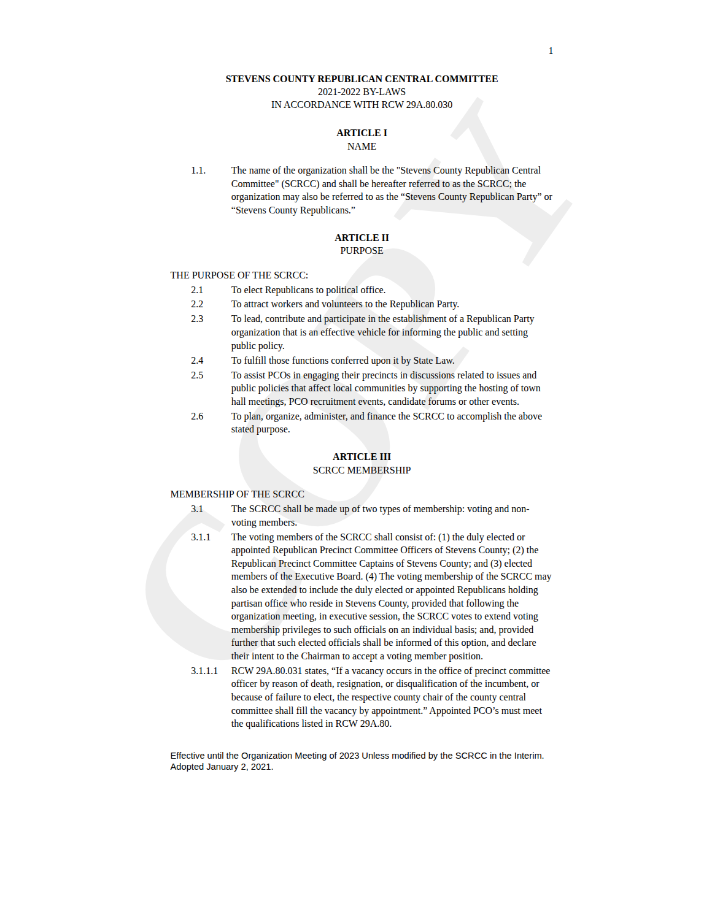COPY
1
STEVENS COUNTY REPUBLICAN CENTRAL COMMITTEE
2021-2022 BY-LAWS
IN ACCORDANCE WITH RCW 29A.80.030
ARTICLE I
NAME
1.1.
The name of the organization shall be the "Stevens County Republican Central Committee" (SCRCC) and shall be hereafter referred to as the SCRCC; the organization may also be referred to as the “Stevens County Republican Party” or “Stevens County Republicans.”
ARTICLE II
PURPOSE
THE PURPOSE OF THE SCRCC:
2.1
To elect Republicans to political office.
2.2
To attract workers and volunteers to the Republican Party.
2.3
To lead, contribute and participate in the establishment of a Republican Party organization that is an effective vehicle for informing the public and setting public policy.
2.4
To fulfill those functions conferred upon it by State Law.
2.5
To assist PCOs in engaging their precincts in discussions related to issues and public policies that affect local communities by supporting the hosting of town hall meetings, PCO recruitment events, candidate forums or other events.
2.6
To plan, organize, administer, and finance the SCRCC to accomplish the above stated purpose.
ARTICLE III
SCRCC MEMBERSHIP
MEMBERSHIP OF THE SCRCC
3.1
The SCRCC shall be made up of two types of membership: voting and non-voting members.
3.1.1
The voting members of the SCRCC shall consist of: (1) the duly elected or appointed Republican Precinct Committee Officers of Stevens County; (2) the Republican Precinct Committee Captains of Stevens County; and (3) elected members of the Executive Board. (4) The voting membership of the SCRCC may also be extended to include the duly elected or appointed Republicans holding partisan office who reside in Stevens County, provided that following the organization meeting, in executive session, the SCRCC votes to extend voting membership privileges to such officials on an individual basis; and, provided further that such elected officials shall be informed of this option, and declare their intent to the Chairman to accept a voting member position.
3.1.1.1
RCW 29A.80.031 states, “If a vacancy occurs in the office of precinct committee officer by reason of death, resignation, or disqualification of the incumbent, or because of failure to elect, the respective county chair of the county central committee shall fill the vacancy by appointment.” Appointed PCO’s must meet the qualifications listed in RCW 29A.80.
Effective until the Organization Meeting of 2023 Unless modified by the SCRCC in the Interim.
Adopted January 2, 2021.